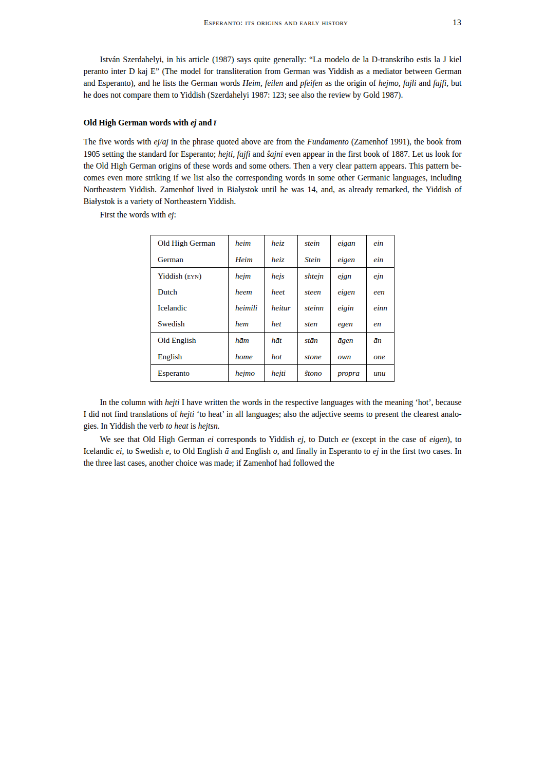Esperanto: its origins and early history 13
István Szerdahelyi, in his article (1987) says quite generally: “La modelo de la D-transkribo estis la J kiel peranto inter D kaj E” (The model for transliteration from German was Yiddish as a mediator between German and Esperanto), and he lists the German words Heim, feilen and pfeifen as the origin of hejmo, fajli and fajfi, but he does not compare them to Yiddish (Szerdahelyi 1987: 123; see also the review by Gold 1987).
Old High German words with ej and ī
The five words with ej/aj in the phrase quoted above are from the Fundamento (Zamenhof 1991), the book from 1905 setting the standard for Esperanto; hejti, fajfi and ŝajni even appear in the first book of 1887. Let us look for the Old High German origins of these words and some others. Then a very clear pattern appears. This pattern becomes even more striking if we list also the corresponding words in some other Germanic languages, including Northeastern Yiddish. Zamenhof lived in Białystok until he was 14, and, as already remarked, the Yiddish of Białystok is a variety of Northeastern Yiddish.
First the words with ej:
| Old High German | heim | heiz | stein | eigan | ein |
| German | Heim | heiz | Stein | eigen | ein |
| Yiddish ( eyn ) | hejm | hejs | shtejn | ejgn | ejn |
| Dutch | heem | heet | steen | eigen | een |
| Icelandic | heimili | heitur | steinn | eigin | einn |
| Swedish | hem | het | sten | egen | en |
| Old English | hām | hāt | stān | āgen | ān |
| English | home | hot | stone | own | one |
| Esperanto | hejmo | hejti | ŝtono | propra | unu |
In the column with hejti I have written the words in the respective languages with the meaning ‘hot’, because I did not find translations of hejti ‘to heat’ in all languages; also the adjective seems to present the clearest analogies. In Yiddish the verb to heat is hejtsn.
We see that Old High German ei corresponds to Yiddish ej, to Dutch ee (except in the case of eigen), to Icelandic ei, to Swedish e, to Old English ā and English o, and finally in Esperanto to ej in the first two cases. In the three last cases, another choice was made; if Zamenhof had followed the